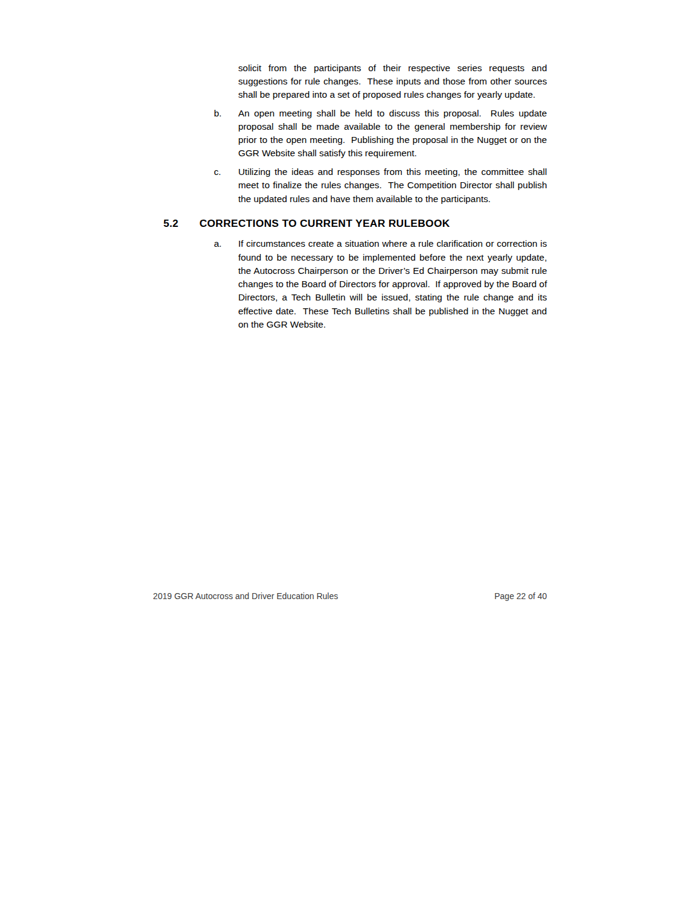solicit from the participants of their respective series requests and suggestions for rule changes. These inputs and those from other sources shall be prepared into a set of proposed rules changes for yearly update.
b.
An open meeting shall be held to discuss this proposal. Rules update proposal shall be made available to the general membership for review prior to the open meeting. Publishing the proposal in the Nugget or on the GGR Website shall satisfy this requirement.
c.
Utilizing the ideas and responses from this meeting, the committee shall meet to finalize the rules changes. The Competition Director shall publish the updated rules and have them available to the participants.
5.2
CORRECTIONS TO CURRENT YEAR RULEBOOK
a.
If circumstances create a situation where a rule clarification or correction is found to be necessary to be implemented before the next yearly update, the Autocross Chairperson or the Driver’s Ed Chairperson may submit rule changes to the Board of Directors for approval. If approved by the Board of Directors, a Tech Bulletin will be issued, stating the rule change and its effective date. These Tech Bulletins shall be published in the Nugget and on the GGR Website.
2019 GGR Autocross and Driver Education Rules
Page 22 of 40